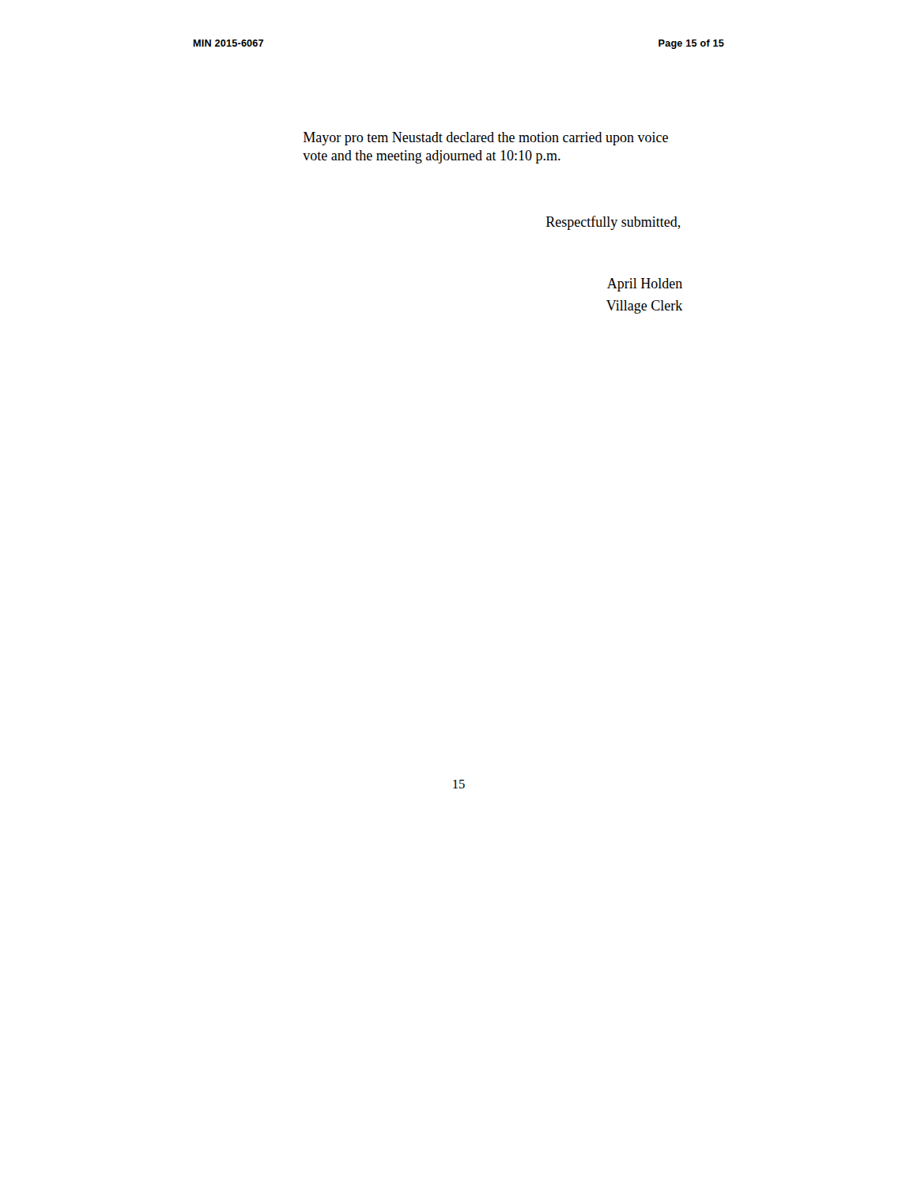MIN 2015-6067
Page 15 of 15
Mayor pro tem Neustadt declared the motion carried upon voice vote and the meeting adjourned at 10:10 p.m.
Respectfully submitted,
April Holden Village Clerk
15